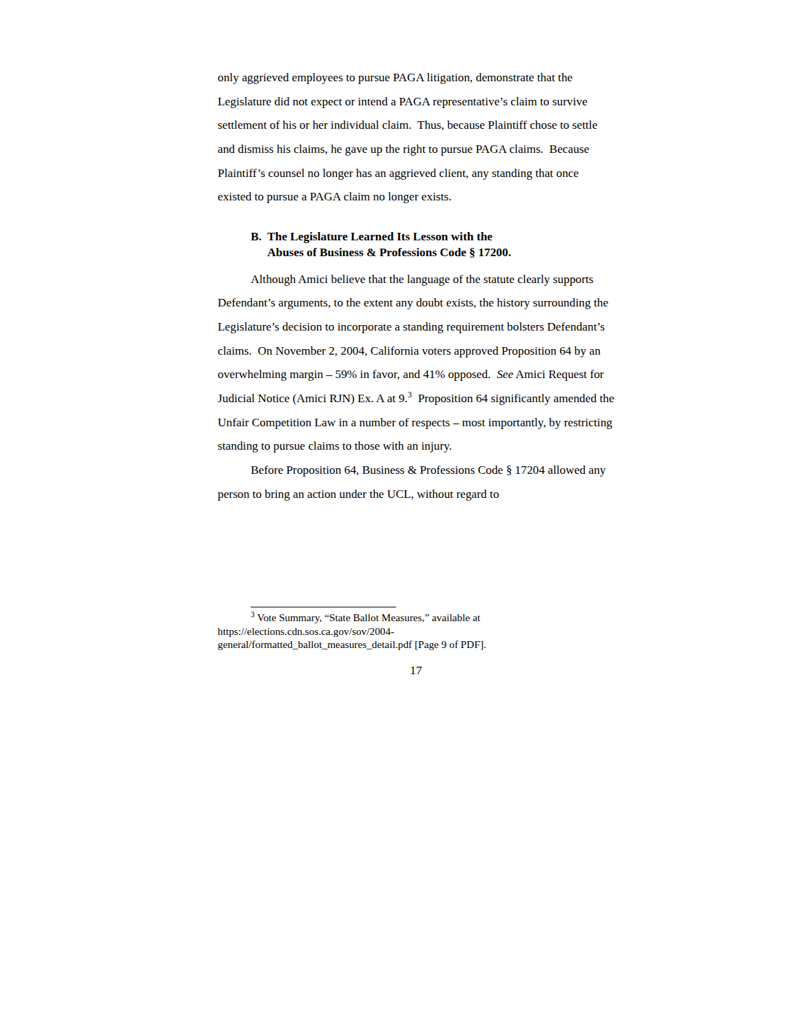only aggrieved employees to pursue PAGA litigation, demonstrate that the Legislature did not expect or intend a PAGA representative’s claim to survive settlement of his or her individual claim. Thus, because Plaintiff chose to settle and dismiss his claims, he gave up the right to pursue PAGA claims. Because Plaintiff’s counsel no longer has an aggrieved client, any standing that once existed to pursue a PAGA claim no longer exists.
B. The Legislature Learned Its Lesson with the
Abuses of Business & Professions Code § 17200.
Although Amici believe that the language of the statute clearly supports Defendant’s arguments, to the extent any doubt exists, the history surrounding the Legislature’s decision to incorporate a standing requirement bolsters Defendant’s claims. On November 2, 2004, California voters approved Proposition 64 by an overwhelming margin – 59% in favor, and 41% opposed. See Amici Request for Judicial Notice (Amici RJN) Ex. A at 9.3 Proposition 64 significantly amended the Unfair Competition Law in a number of respects – most importantly, by restricting standing to pursue claims to those with an injury.
Before Proposition 64, Business & Professions Code § 17204 allowed any person to bring an action under the UCL, without regard to
3 Vote Summary, “State Ballot Measures,” available at https://elections.cdn.sos.ca.gov/sov/2004- general/formatted_ballot_measures_detail.pdf [Page 9 of PDF].
17